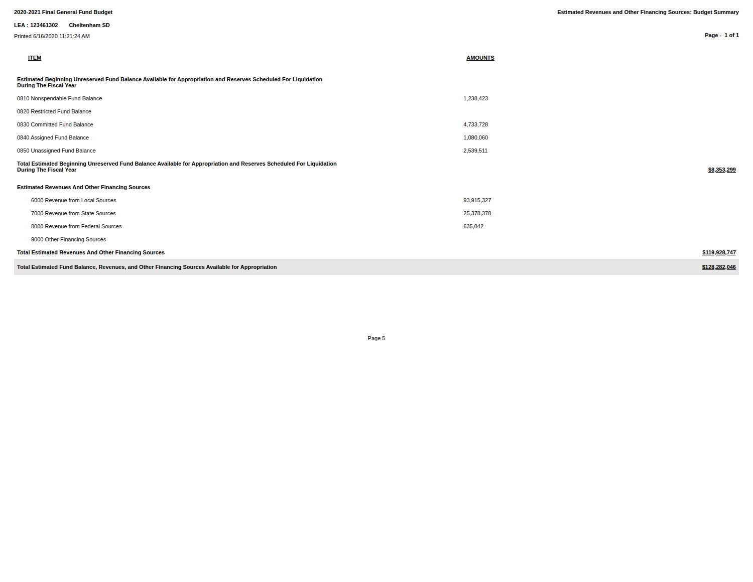2020-2021 Final General Fund Budget Estimated Revenues and Other Financing Sources: Budget Summary
LEA : 123461302 Cheltenham SD
Printed 6/16/2020 11:21:24 AM
Page - 1 of 1
| ITEM | AMOUNTS | |
| --- | --- | --- |
| Estimated Beginning Unreserved Fund Balance Available for Appropriation and Reserves Scheduled For Liquidation During The Fiscal Year | | |
| 0810 Nonspendable Fund Balance | 1,238,423 | |
| 0820 Restricted Fund Balance | | |
| 0830 Committed Fund Balance | 4,733,728 | |
| 0840 Assigned Fund Balance | 1,080,060 | |
| 0850 Unassigned Fund Balance | 2,539,511 | |
| Total Estimated Beginning Unreserved Fund Balance Available for Appropriation and Reserves Scheduled For Liquidation During The Fiscal Year | | $8,353,299 |
| Estimated Revenues And Other Financing Sources | | |
| 6000 Revenue from Local Sources | 93,915,327 | |
| 7000 Revenue from State Sources | 25,378,378 | |
| 8000 Revenue from Federal Sources | 635,042 | |
| 9000 Other Financing Sources | | |
| Total Estimated Revenues And Other Financing Sources | | $119,928,747 |
| Total Estimated Fund Balance, Revenues, and Other Financing Sources Available for Appropriation | | $128,282,046 |
Page 5